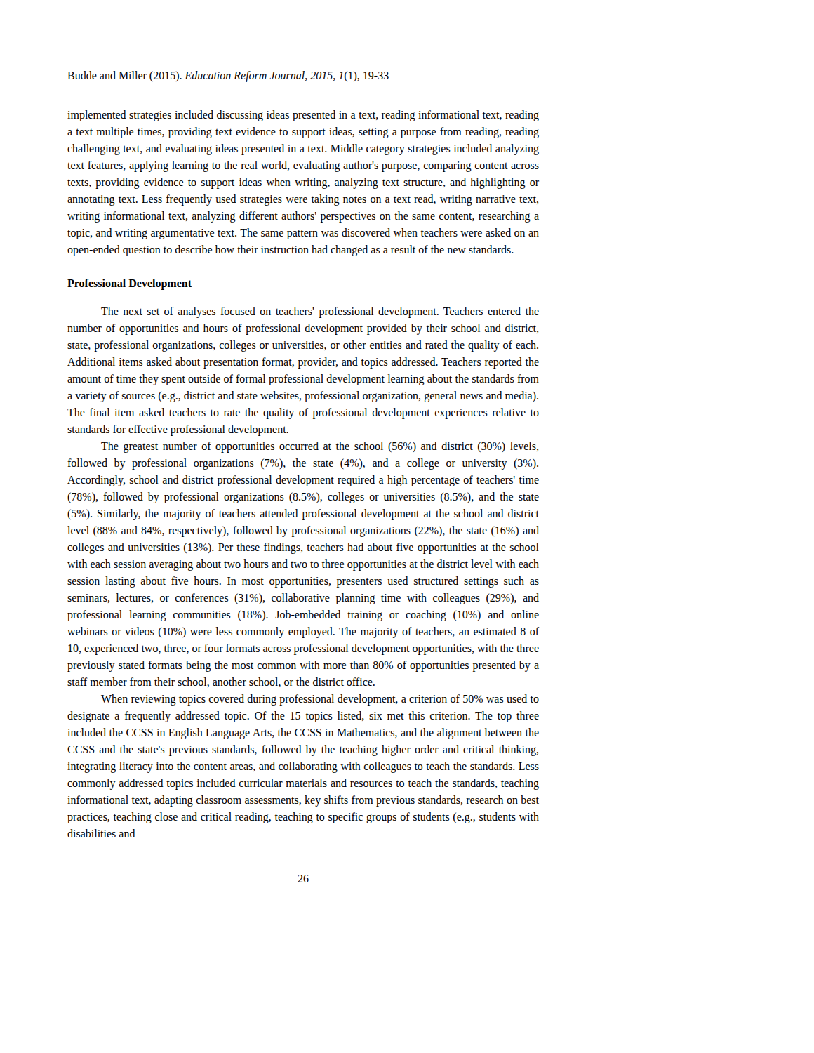Budde and Miller (2015). Education Reform Journal, 2015, 1(1), 19-33
implemented strategies included discussing ideas presented in a text, reading informational text, reading a text multiple times, providing text evidence to support ideas, setting a purpose from reading, reading challenging text, and evaluating ideas presented in a text. Middle category strategies included analyzing text features, applying learning to the real world, evaluating author's purpose, comparing content across texts, providing evidence to support ideas when writing, analyzing text structure, and highlighting or annotating text. Less frequently used strategies were taking notes on a text read, writing narrative text, writing informational text, analyzing different authors' perspectives on the same content, researching a topic, and writing argumentative text. The same pattern was discovered when teachers were asked on an open-ended question to describe how their instruction had changed as a result of the new standards.
Professional Development
The next set of analyses focused on teachers' professional development. Teachers entered the number of opportunities and hours of professional development provided by their school and district, state, professional organizations, colleges or universities, or other entities and rated the quality of each. Additional items asked about presentation format, provider, and topics addressed. Teachers reported the amount of time they spent outside of formal professional development learning about the standards from a variety of sources (e.g., district and state websites, professional organization, general news and media). The final item asked teachers to rate the quality of professional development experiences relative to standards for effective professional development.
The greatest number of opportunities occurred at the school (56%) and district (30%) levels, followed by professional organizations (7%), the state (4%), and a college or university (3%). Accordingly, school and district professional development required a high percentage of teachers' time (78%), followed by professional organizations (8.5%), colleges or universities (8.5%), and the state (5%). Similarly, the majority of teachers attended professional development at the school and district level (88% and 84%, respectively), followed by professional organizations (22%), the state (16%) and colleges and universities (13%). Per these findings, teachers had about five opportunities at the school with each session averaging about two hours and two to three opportunities at the district level with each session lasting about five hours. In most opportunities, presenters used structured settings such as seminars, lectures, or conferences (31%), collaborative planning time with colleagues (29%), and professional learning communities (18%). Job-embedded training or coaching (10%) and online webinars or videos (10%) were less commonly employed. The majority of teachers, an estimated 8 of 10, experienced two, three, or four formats across professional development opportunities, with the three previously stated formats being the most common with more than 80% of opportunities presented by a staff member from their school, another school, or the district office.
When reviewing topics covered during professional development, a criterion of 50% was used to designate a frequently addressed topic. Of the 15 topics listed, six met this criterion. The top three included the CCSS in English Language Arts, the CCSS in Mathematics, and the alignment between the CCSS and the state's previous standards, followed by the teaching higher order and critical thinking, integrating literacy into the content areas, and collaborating with colleagues to teach the standards. Less commonly addressed topics included curricular materials and resources to teach the standards, teaching informational text, adapting classroom assessments, key shifts from previous standards, research on best practices, teaching close and critical reading, teaching to specific groups of students (e.g., students with disabilities and
26